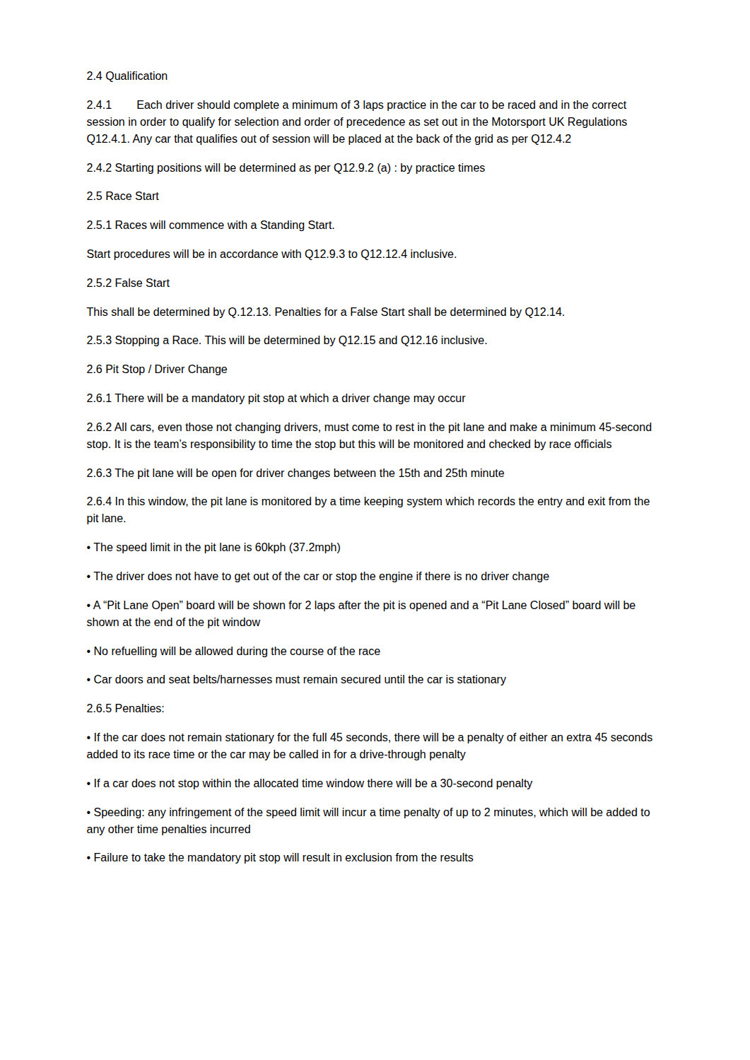2.4 Qualification
2.4.1 Each driver should complete a minimum of 3 laps practice in the car to be raced and in the correct session in order to qualify for selection and order of precedence as set out in the Motorsport UK Regulations Q12.4.1. Any car that qualifies out of session will be placed at the back of the grid as per Q12.4.2
2.4.2 Starting positions will be determined as per Q12.9.2 (a) : by practice times
2.5 Race Start
2.5.1 Races will commence with a Standing Start.
Start procedures will be in accordance with Q12.9.3 to Q12.12.4 inclusive.
2.5.2 False Start
This shall be determined by Q.12.13. Penalties for a False Start shall be determined by Q12.14.
2.5.3 Stopping a Race. This will be determined by Q12.15 and Q12.16 inclusive.
2.6 Pit Stop / Driver Change
2.6.1 There will be a mandatory pit stop at which a driver change may occur
2.6.2 All cars, even those not changing drivers, must come to rest in the pit lane and make a minimum 45-second stop. It is the team’s responsibility to time the stop but this will be monitored and checked by race officials
2.6.3 The pit lane will be open for driver changes between the 15th and 25th minute
2.6.4 In this window, the pit lane is monitored by a time keeping system which records the entry and exit from the pit lane.
• The speed limit in the pit lane is 60kph (37.2mph)
• The driver does not have to get out of the car or stop the engine if there is no driver change
• A “Pit Lane Open” board will be shown for 2 laps after the pit is opened and a “Pit Lane Closed” board will be shown at the end of the pit window
• No refuelling will be allowed during the course of the race
• Car doors and seat belts/harnesses must remain secured until the car is stationary
2.6.5 Penalties:
• If the car does not remain stationary for the full 45 seconds, there will be a penalty of either an extra 45 seconds added to its race time or the car may be called in for a drive-through penalty
• If a car does not stop within the allocated time window there will be a 30-second penalty
• Speeding: any infringement of the speed limit will incur a time penalty of up to 2 minutes, which will be added to any other time penalties incurred
• Failure to take the mandatory pit stop will result in exclusion from the results